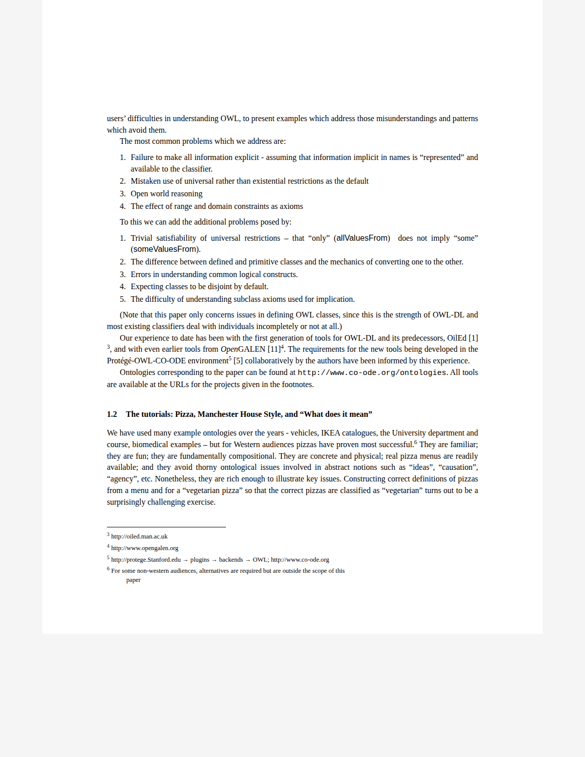users’ difficulties in understanding OWL, to present examples which address those misunderstandings and patterns which avoid them.
The most common problems which we address are:
Failure to make all information explicit - assuming that information implicit in names is “represented” and available to the classifier.
Mistaken use of universal rather than existential restrictions as the default
Open world reasoning
The effect of range and domain constraints as axioms
To this we can add the additional problems posed by:
Trivial satisfiability of universal restrictions – that “only” (allValuesFrom) does not imply “some” (someValuesFrom).
The difference between defined and primitive classes and the mechanics of converting one to the other.
Errors in understanding common logical constructs.
Expecting classes to be disjoint by default.
The difficulty of understanding subclass axioms used for implication.
(Note that this paper only concerns issues in defining OWL classes, since this is the strength of OWL-DL and most existing classifiers deal with individuals incompletely or not at all.)
Our experience to date has been with the first generation of tools for OWL-DL and its predecessors, OilEd [1] 3, and with even earlier tools from Open GALEN [11]4. The requirements for the new tools being developed in the Protégé-OWL-CO-ODE environment5 [5] collaboratively by the authors have been informed by this experience.
Ontologies corresponding to the paper can be found at http://www.co-ode.org/ontologies. All tools are available at the URLs for the projects given in the footnotes.
1.2 The tutorials: Pizza, Manchester House Style, and “What does it mean”
We have used many example ontologies over the years - vehicles, IKEA catalogues, the University department and course, biomedical examples – but for Western audiences pizzas have proven most successful.6 They are familiar; they are fun; they are fundamentally compositional. They are concrete and physical; real pizza menus are readily available; and they avoid thorny ontological issues involved in abstract notions such as “ideas”, “causation”, “agency”, etc. Nonetheless, they are rich enough to illustrate key issues. Constructing correct definitions of pizzas from a menu and for a “vegetarian pizza” so that the correct pizzas are classified as “vegetarian” turns out to be a surprisingly challenging exercise.
3http://oiled.man.ac.uk
4http://www.opengalen.org
5http://protege.Stanford.edu → plugins → backends → OWL; http://www.co-ode.org
6 For some non-western audiences, alternatives are required but are outside the scope of thispaper